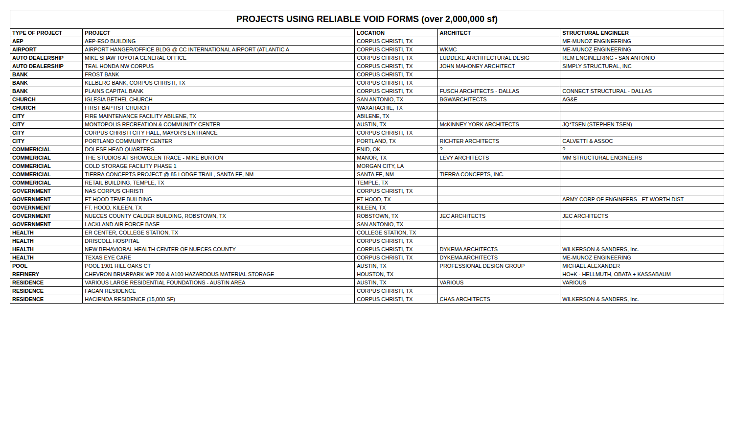PROJECTS USING RELIABLE VOID FORMS (over 2,000,000 sf)
| TYPE OF PROJECT | PROJECT | LOCATION | ARCHITECT | STRUCTURAL ENGINEER |
| --- | --- | --- | --- | --- |
| AEP | AEP-ESO BUILDING | CORPUS CHRISTI, TX | | ME-MUNOZ ENGINEERING |
| AIRPORT | AIRPORT HANGER/OFFICE BLDG @ CC INTERNATIONAL AIRPORT (ATLANTIC A | CORPUS CHRISTI, TX | WKMC | ME-MUNOZ ENGINEERING |
| AUTO DEALERSHIP | MIKE SHAW TOYOTA GENERAL OFFICE | CORPUS CHRISTI, TX | LUDDEKE ARCHITECTURAL DESIG | REM ENGINEERING - SAN ANTONIO |
| AUTO DEALERSHIP | TEAL HONDA NW CORPUS | CORPUS CHRISTI, TX | JOHN MAHONEY ARCHITECT | SIMPLY STRUCTURAL, INC |
| BANK | FROST BANK | CORPUS CHRISTI, TX | | |
| BANK | KLEBERG BANK, CORPUS CHRISTI, TX | CORPUS CHRISTI, TX | | |
| BANK | PLAINS CAPITAL BANK | CORPUS CHRISTI, TX | FUSCH ARCHITECTS - DALLAS | CONNECT STRUCTURAL - DALLAS |
| CHURCH | IGLESIA BETHEL CHURCH | SAN ANTONIO, TX | BGWARCHITECTS | AG&E |
| CHURCH | FIRST BAPTIST CHURCH | WAXAHACHIE, TX | | |
| CITY | FIRE MAINTENANCE FACILITY ABILENE, TX | ABILENE, TX | | |
| CITY | MONTOPOLIS RECREATION & COMMUNITY CENTER | AUSTIN, TX | McKINNEY YORK ARCHITECTS | JQ*TSEN (STEPHEN TSEN) |
| CITY | CORPUS CHRISTI CITY HALL, MAYOR'S ENTRANCE | CORPUS CHRISTI, TX | | |
| CITY | PORTLAND COMMUNITY CENTER | PORTLAND, TX | RICHTER ARCHITECTS | CALVETTI & ASSOC |
| COMMERICIAL | DOLESE HEAD QUARTERS | ENID, OK | ? | ? |
| COMMERICIAL | THE STUDIOS AT SHOWGLEN TRACE - MIKE BURTON | MANOR, TX | LEVY ARCHITECTS | MM STRUCTURAL ENGINEERS |
| COMMERICIAL | COLD STORAGE FACILITY PHASE 1 | MORGAN CITY, LA | | |
| COMMERICIAL | TIERRA CONCEPTS PROJECT @ 85 LODGE TRAIL, SANTA FE, NM | SANTA FE, NM | TIERRA CONCEPTS, INC. | |
| COMMERICIAL | RETAIL BUILDING, TEMPLE, TX | TEMPLE, TX | | |
| GOVERNMENT | NAS CORPUS CHRISTI | CORPUS CHRISTI, TX | | |
| GOVERNMENT | FT HOOD TEMF BUILDING | FT HOOD, TX | | ARMY CORP OF ENGINEERS - FT WORTH DIST |
| GOVERNMENT | FT. HOOD, KILEEN, TX | KILEEN, TX | | |
| GOVERNMENT | NUECES COUNTY CALDER BUILDING, ROBSTOWN, TX | ROBSTOWN, TX | JEC ARCHITECTS | JEC ARCHITECTS |
| GOVERNMENT | LACKLAND AIR FORCE BASE | SAN ANTONIO, TX | | |
| HEALTH | ER CENTER, COLLEGE STATION, TX | COLLEGE STATION, TX | | |
| HEALTH | DRISCOLL HOSPITAL | CORPUS CHRISTI, TX | | |
| HEALTH | NEW BEHAVIORAL HEALTH CENTER OF NUECES COUNTY | CORPUS CHRISTI, TX | DYKEMA ARCHITECTS | WILKERSON & SANDERS, Inc. |
| HEALTH | TEXAS EYE CARE | CORPUS CHRISTI, TX | DYKEMA ARCHITECTS | ME-MUNOZ ENGINEERING |
| POOL | POOL 1901 HILL OAKS CT | AUSTIN, TX | PROFESSIONAL DESIGN GROUP | MICHAEL ALEXANDER |
| REFINERY | CHEVRON BRIARPARK WP 700 & A100 HAZARDOUS MATERIAL STORAGE | HOUSTON, TX | | HO+K - HELLMUTH, OBATA + KASSABAUM |
| RESIDENCE | VARIOUS LARGE RESIDENTIAL FOUNDATIONS - AUSTIN AREA | AUSTIN, TX | VARIOUS | VARIOUS |
| RESIDENCE | FAGAN RESIDENCE | CORPUS CHRISTI, TX | | |
| RESIDENCE | HACIENDA RESIDENCE (15,000 SF) | CORPUS CHRISTI, TX | CHAS ARCHITECTS | WILKERSON & SANDERS, Inc. |